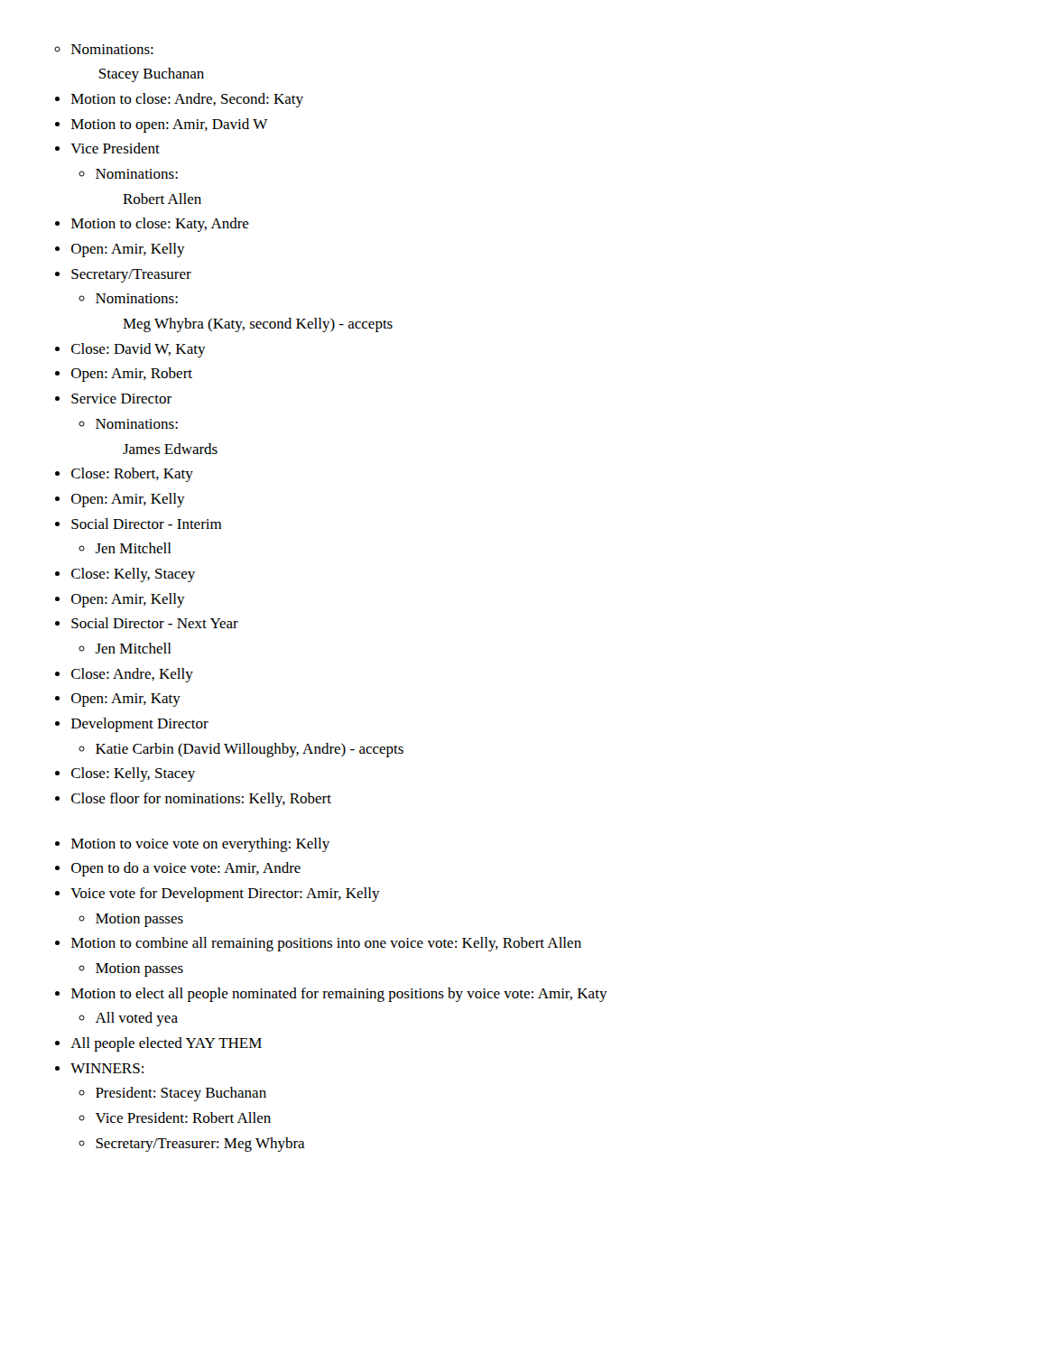Nominations:
Stacey Buchanan
Motion to close: Andre, Second: Katy
Motion to open: Amir, David W
Vice President
Nominations:
Robert Allen
Motion to close: Katy, Andre
Open: Amir, Kelly
Secretary/Treasurer
Nominations:
Meg Whybra (Katy, second Kelly) - accepts
Close: David W, Katy
Open: Amir, Robert
Service Director
Nominations:
James Edwards
Close: Robert, Katy
Open: Amir, Kelly
Social Director - Interim
Jen Mitchell
Close: Kelly, Stacey
Open: Amir, Kelly
Social Director - Next Year
Jen Mitchell
Close: Andre, Kelly
Open: Amir, Katy
Development Director
Katie Carbin (David Willoughby, Andre) - accepts
Close: Kelly, Stacey
Close floor for nominations: Kelly, Robert
Motion to voice vote on everything: Kelly
Open to do a voice vote: Amir, Andre
Voice vote for Development Director: Amir, Kelly
Motion passes
Motion to combine all remaining positions into one voice vote: Kelly, Robert Allen
Motion passes
Motion to elect all people nominated for remaining positions by voice vote: Amir, Katy
All voted yea
All people elected YAY THEM
WINNERS:
President: Stacey Buchanan
Vice President: Robert Allen
Secretary/Treasurer: Meg Whybra